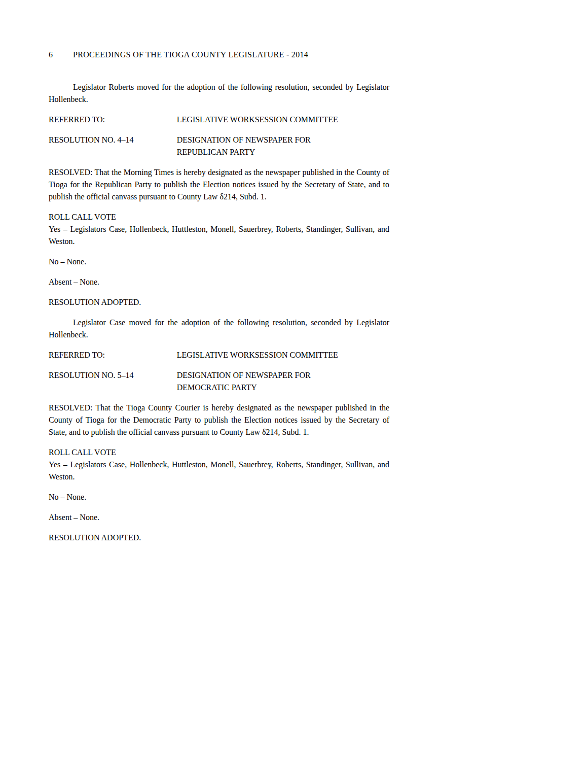6 PROCEEDINGS OF THE TIOGA COUNTY LEGISLATURE - 2014
Legislator Roberts moved for the adoption of the following resolution, seconded by Legislator Hollenbeck.
REFERRED TO: LEGISLATIVE WORKSESSION COMMITTEE
RESOLUTION NO. 4–14 DESIGNATION OF NEWSPAPER FOR
REPUBLICAN PARTY
RESOLVED: That the Morning Times is hereby designated as the newspaper published in the County of Tioga for the Republican Party to publish the Election notices issued by the Secretary of State, and to publish the official canvass pursuant to County Law δ214, Subd. 1.
ROLL CALL VOTE
Yes – Legislators Case, Hollenbeck, Huttleston, Monell, Sauerbrey, Roberts, Standinger, Sullivan, and Weston.
No – None.
Absent – None.
RESOLUTION ADOPTED.
Legislator Case moved for the adoption of the following resolution, seconded by Legislator Hollenbeck.
REFERRED TO: LEGISLATIVE WORKSESSION COMMITTEE
RESOLUTION NO. 5–14 DESIGNATION OF NEWSPAPER FOR
DEMOCRATIC PARTY
RESOLVED: That the Tioga County Courier is hereby designated as the newspaper published in the County of Tioga for the Democratic Party to publish the Election notices issued by the Secretary of State, and to publish the official canvass pursuant to County Law δ214, Subd. 1.
ROLL CALL VOTE
Yes – Legislators Case, Hollenbeck, Huttleston, Monell, Sauerbrey, Roberts, Standinger, Sullivan, and Weston.
No – None.
Absent – None.
RESOLUTION ADOPTED.